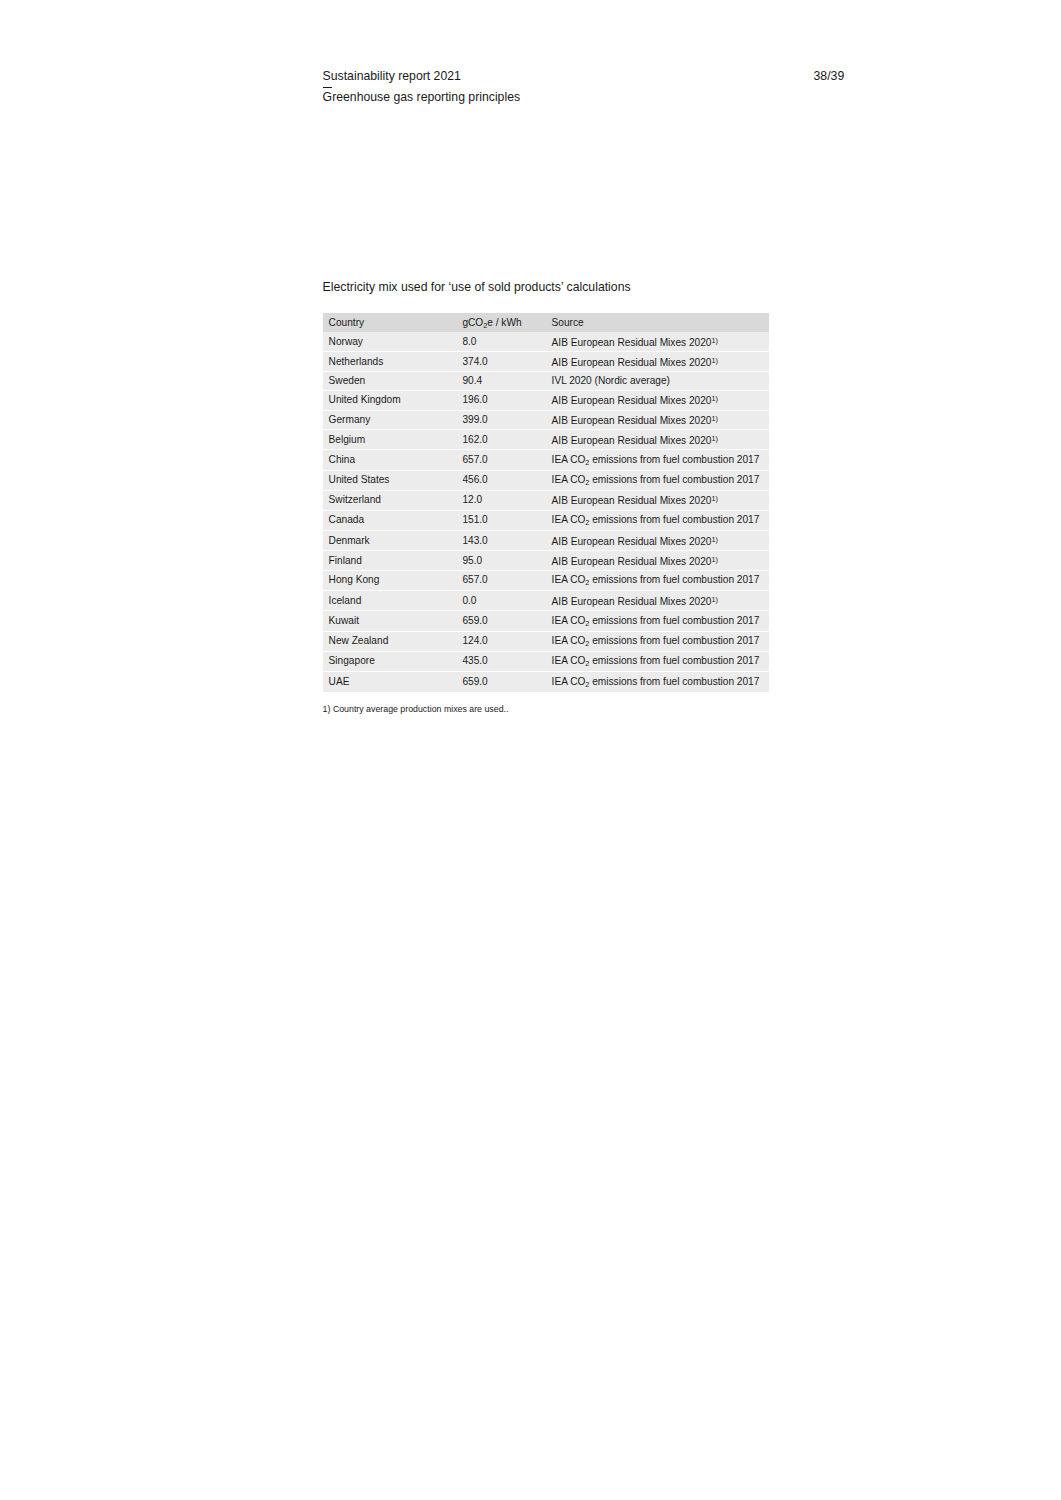Sustainability report 2021
Greenhouse gas reporting principles
38/39
Electricity mix used for ‘use of sold products’ calculations
| Country | gCO 2 e / kWh | Source |
| --- | --- | --- |
| Norway | 8.0 | AIB European Residual Mixes 2020 1) |
| Netherlands | 374.0 | AIB European Residual Mixes 2020 1) |
| Sweden | 90.4 | IVL 2020 (Nordic average) |
| United Kingdom | 196.0 | AIB European Residual Mixes 2020 1) |
| Germany | 399.0 | AIB European Residual Mixes 2020 1) |
| Belgium | 162.0 | AIB European Residual Mixes 2020 1) |
| China | 657.0 | IEA CO 2 emissions from fuel combustion 2017 |
| United States | 456.0 | IEA CO 2 emissions from fuel combustion 2017 |
| Switzerland | 12.0 | AIB European Residual Mixes 2020 1) |
| Canada | 151.0 | IEA CO 2 emissions from fuel combustion 2017 |
| Denmark | 143.0 | AIB European Residual Mixes 2020 1) |
| Finland | 95.0 | AIB European Residual Mixes 2020 1) |
| Hong Kong | 657.0 | IEA CO 2 emissions from fuel combustion 2017 |
| Iceland | 0.0 | AIB European Residual Mixes 2020 1) |
| Kuwait | 659.0 | IEA CO 2 emissions from fuel combustion 2017 |
| New Zealand | 124.0 | IEA CO 2 emissions from fuel combustion 2017 |
| Singapore | 435.0 | IEA CO 2 emissions from fuel combustion 2017 |
| UAE | 659.0 | IEA CO 2 emissions from fuel combustion 2017 |
1) Country average production mixes are used..